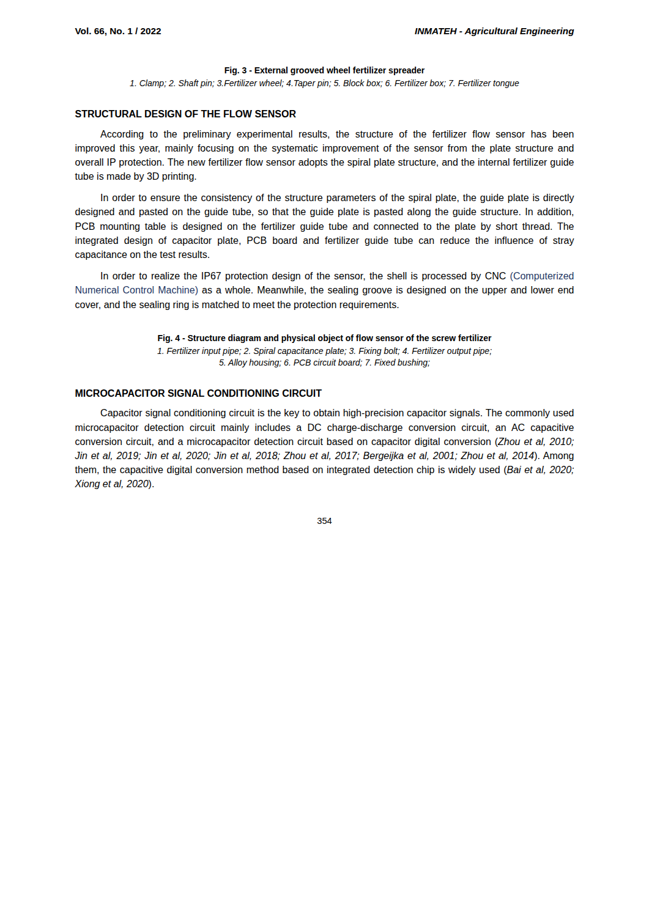Vol. 66, No. 1 / 2022 INMATEH - Agricultural Engineering
Fig. 3 - External grooved wheel fertilizer spreader 1. Clamp; 2. Shaft pin; 3.Fertilizer wheel; 4.Taper pin; 5. Block box; 6. Fertilizer box; 7. Fertilizer tongue
Structural design of the flow sensor
According to the preliminary experimental results, the structure of the fertilizer flow sensor has been improved this year, mainly focusing on the systematic improvement of the sensor from the plate structure and overall IP protection. The new fertilizer flow sensor adopts the spiral plate structure, and the internal fertilizer guide tube is made by 3D printing.
In order to ensure the consistency of the structure parameters of the spiral plate, the guide plate is directly designed and pasted on the guide tube, so that the guide plate is pasted along the guide structure. In addition, PCB mounting table is designed on the fertilizer guide tube and connected to the plate by short thread. The integrated design of capacitor plate, PCB board and fertilizer guide tube can reduce the influence of stray capacitance on the test results.
In order to realize the IP67 protection design of the sensor, the shell is processed by CNC (Computerized Numerical Control Machine) as a whole. Meanwhile, the sealing groove is designed on the upper and lower end cover, and the sealing ring is matched to meet the protection requirements.
Fig. 4 - Structure diagram and physical object of flow sensor of the screw fertilizer 1. Fertilizer input pipe; 2. Spiral capacitance plate; 3. Fixing bolt; 4. Fertilizer output pipe;
5. Alloy housing; 6. PCB circuit board; 7. Fixed bushing;
Microcapacitor signal conditioning circuit
Capacitor signal conditioning circuit is the key to obtain high-precision capacitor signals. The commonly used microcapacitor detection circuit mainly includes a DC charge-discharge conversion circuit, an AC capacitive conversion circuit, and a microcapacitor detection circuit based on capacitor digital conversion (Zhou et al, 2010; Jin et al, 2019; Jin et al, 2020; Jin et al, 2018; Zhou et al, 2017; Bergeijka et al, 2001; Zhou et al, 2014). Among them, the capacitive digital conversion method based on integrated detection chip is widely used (Bai et al, 2020; Xiong et al, 2020).
354